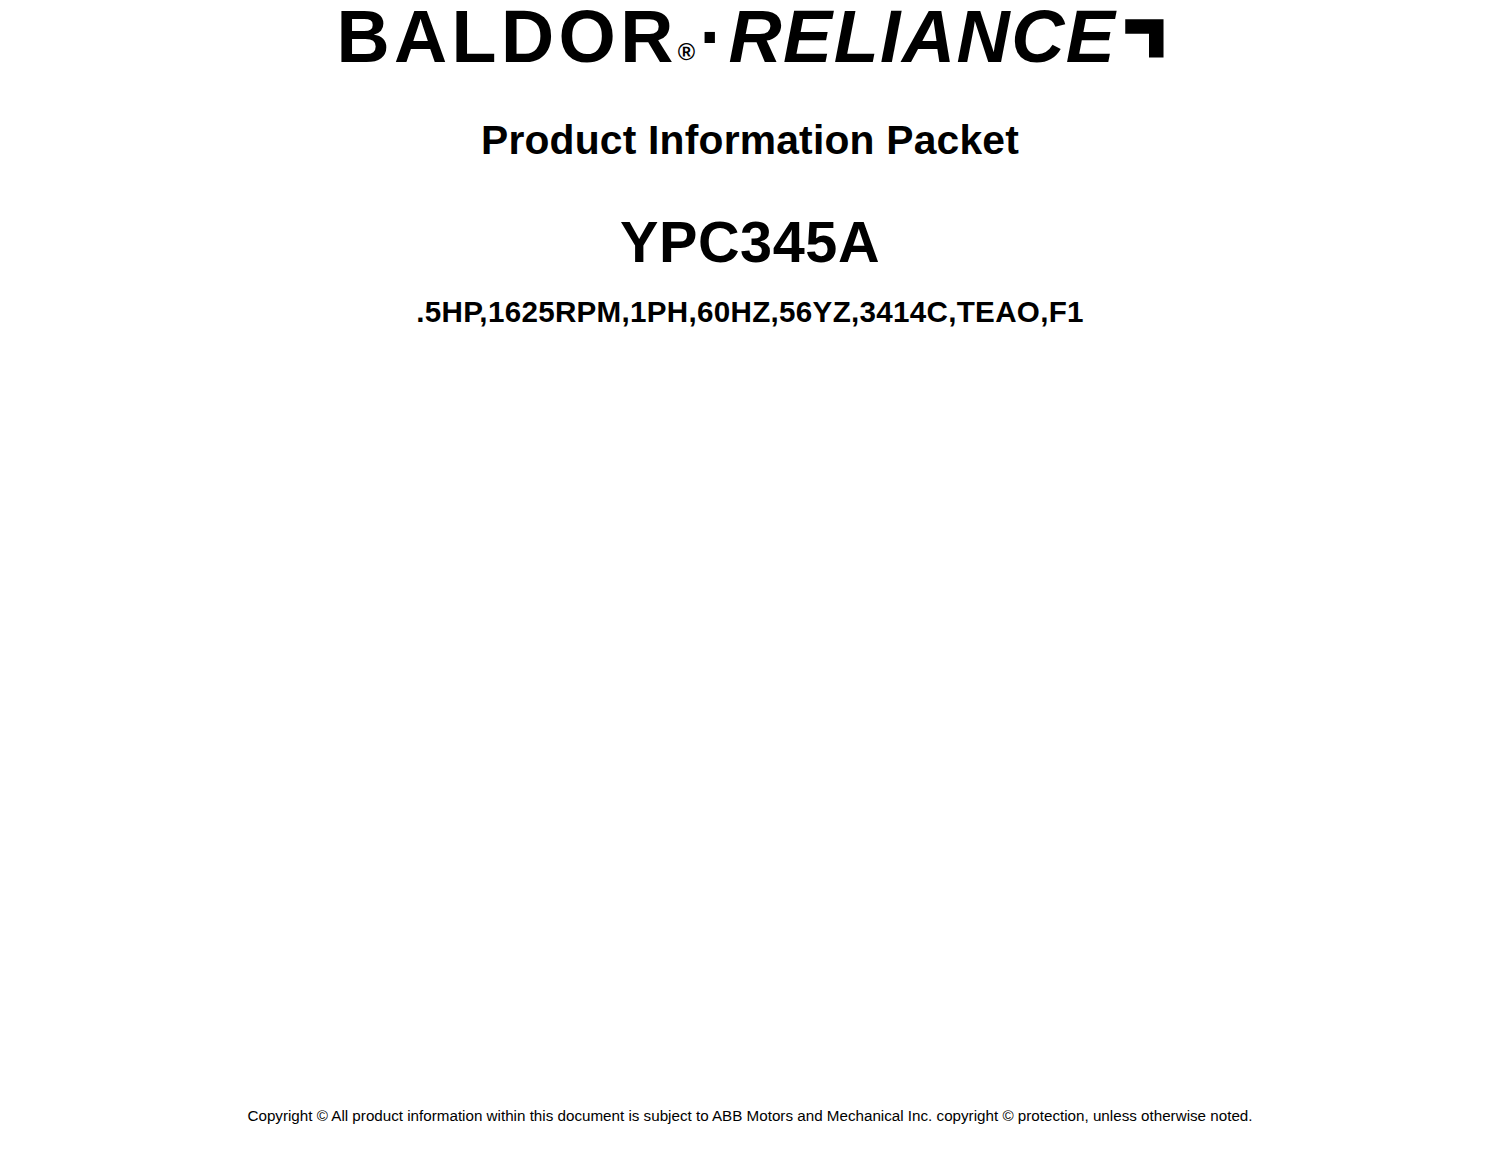BALDOR®·RELIANCE
Product Information Packet
YPC345A
.5HP,1625RPM,1PH,60HZ,56YZ,3414C,TEAO,F1
Copyright © All product information within this document is subject to ABB Motors and Mechanical Inc. copyright © protection, unless otherwise noted.